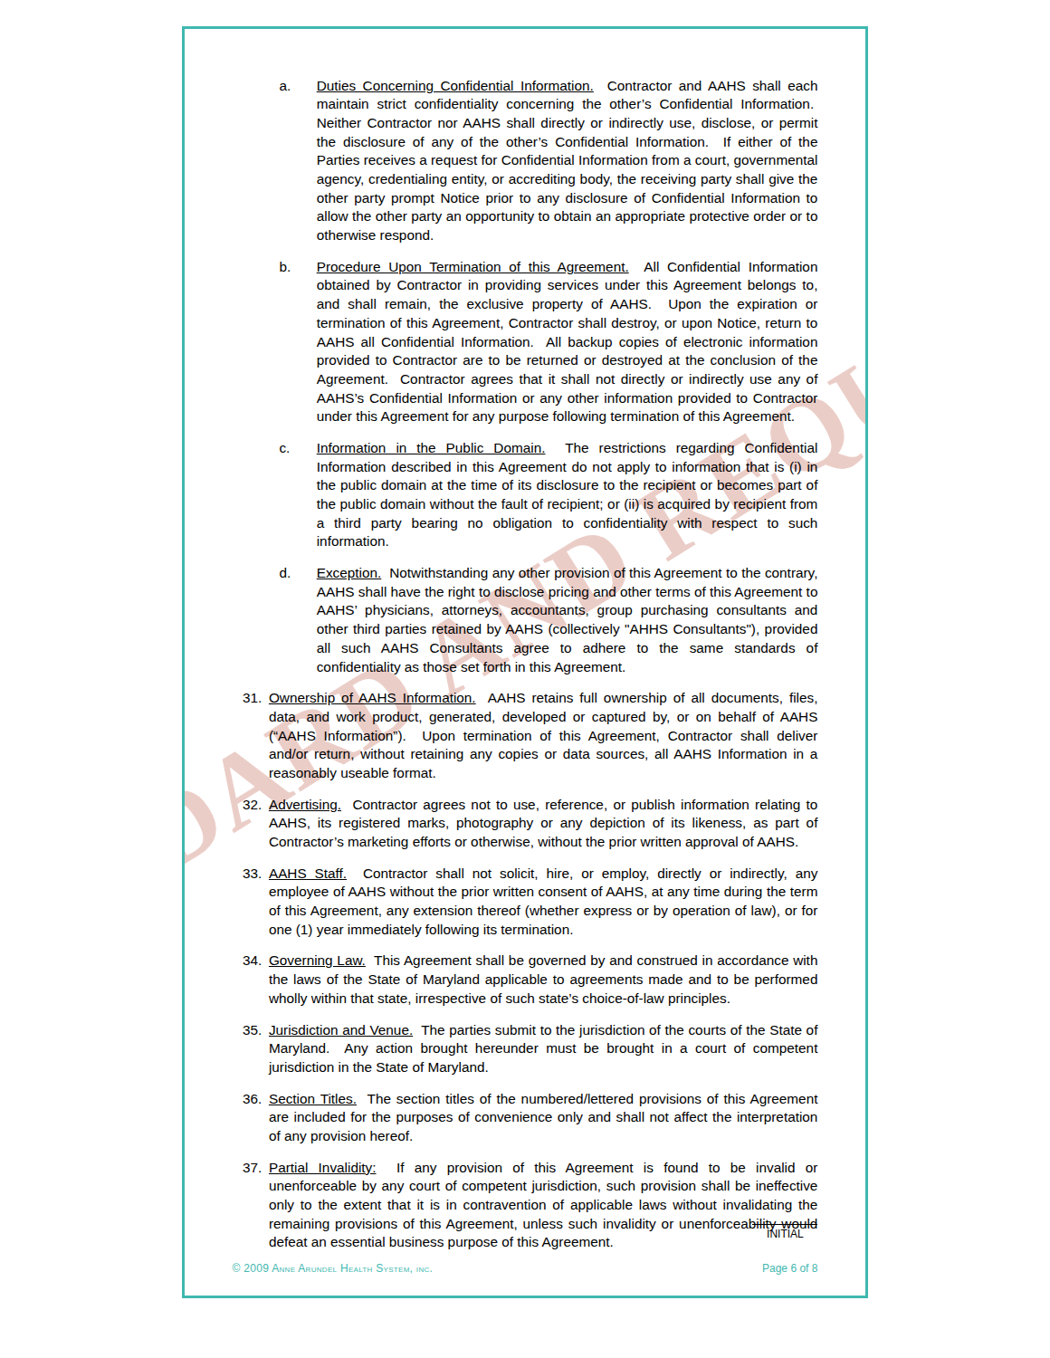STANDARD AND REQUIRED
a. Duties Concerning Confidential Information. Contractor and AAHS shall each maintain strict confidentiality concerning the other’s Confidential Information. Neither Contractor nor AAHS shall directly or indirectly use, disclose, or permit the disclosure of any of the other’s Confidential Information. If either of the Parties receives a request for Confidential Information from a court, governmental agency, credentialing entity, or accrediting body, the receiving party shall give the other party prompt Notice prior to any disclosure of Confidential Information to allow the other party an opportunity to obtain an appropriate protective order or to otherwise respond.
b. Procedure Upon Termination of this Agreement. All Confidential Information obtained by Contractor in providing services under this Agreement belongs to, and shall remain, the exclusive property of AAHS. Upon the expiration or termination of this Agreement, Contractor shall destroy, or upon Notice, return to AAHS all Confidential Information. All backup copies of electronic information provided to Contractor are to be returned or destroyed at the conclusion of the Agreement. Contractor agrees that it shall not directly or indirectly use any of AAHS’s Confidential Information or any other information provided to Contractor under this Agreement for any purpose following termination of this Agreement.
c. Information in the Public Domain. The restrictions regarding Confidential Information described in this Agreement do not apply to information that is (i) in the public domain at the time of its disclosure to the recipient or becomes part of the public domain without the fault of recipient; or (ii) is acquired by recipient from a third party bearing no obligation to confidentiality with respect to such information.
d. Exception. Notwithstanding any other provision of this Agreement to the contrary, AAHS shall have the right to disclose pricing and other terms of this Agreement to AAHS’ physicians, attorneys, accountants, group purchasing consultants and other third parties retained by AAHS (collectively "AHHS Consultants"), provided all such AAHS Consultants agree to adhere to the same standards of confidentiality as those set forth in this Agreement.
31. Ownership of AAHS Information. AAHS retains full ownership of all documents, files, data, and work product, generated, developed or captured by, or on behalf of AAHS (“AAHS Information”). Upon termination of this Agreement, Contractor shall deliver and/or return, without retaining any copies or data sources, all AAHS Information in a reasonably useable format.
32. Advertising. Contractor agrees not to use, reference, or publish information relating to AAHS, its registered marks, photography or any depiction of its likeness, as part of Contractor’s marketing efforts or otherwise, without the prior written approval of AAHS.
33. AAHS Staff. Contractor shall not solicit, hire, or employ, directly or indirectly, any employee of AAHS without the prior written consent of AAHS, at any time during the term of this Agreement, any extension thereof (whether express or by operation of law), or for one (1) year immediately following its termination.
34. Governing Law. This Agreement shall be governed by and construed in accordance with the laws of the State of Maryland applicable to agreements made and to be performed wholly within that state, irrespective of such state’s choice-of-law principles.
35. Jurisdiction and Venue. The parties submit to the jurisdiction of the courts of the State of Maryland. Any action brought hereunder must be brought in a court of competent jurisdiction in the State of Maryland.
36. Section Titles. The section titles of the numbered/lettered provisions of this Agreement are included for the purposes of convenience only and shall not affect the interpretation of any provision hereof.
37. Partial Invalidity: If any provision of this Agreement is found to be invalid or unenforceable by any court of competent jurisdiction, such provision shall be ineffective only to the extent that it is in contravention of applicable laws without invalidating the remaining provisions of this Agreement, unless such invalidity or unenforceability would defeat an essential business purpose of this Agreement.
INITIAL
© 2009 Anne Arundel Health System, inc.
Page 6 of 8